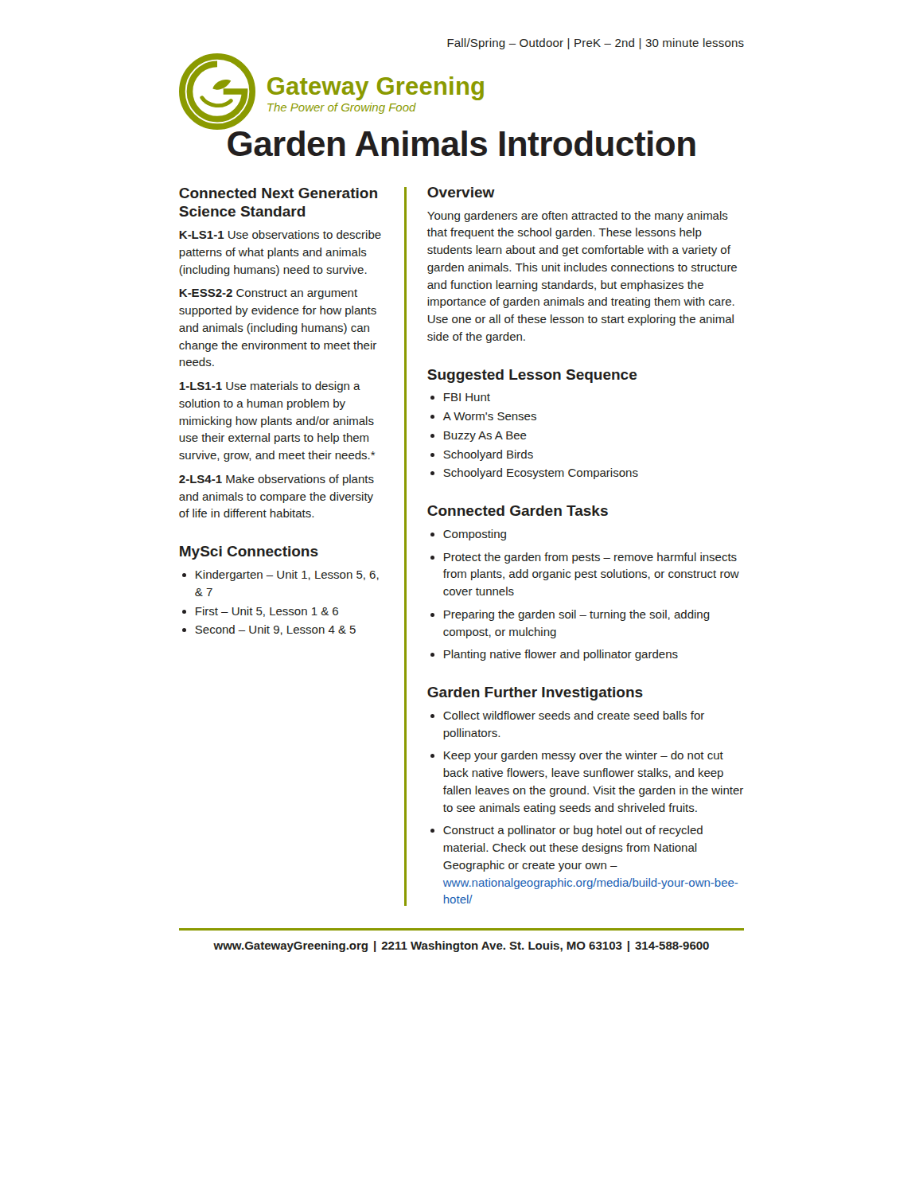Fall/Spring – Outdoor | PreK – 2nd | 30 minute lessons
Gateway Greening
The Power of Growing Food
Garden Animals Introduction
Connected Next Generation Science Standard
K-LS1-1 Use observations to describe patterns of what plants and animals (including humans) need to survive.
K-ESS2-2 Construct an argument supported by evidence for how plants and animals (including humans) can change the environment to meet their needs.
1-LS1-1 Use materials to design a solution to a human problem by mimicking how plants and/or animals use their external parts to help them survive, grow, and meet their needs.*
2-LS4-1 Make observations of plants and animals to compare the diversity of life in different habitats.
MySci Connections
Kindergarten – Unit 1, Lesson 5, 6, & 7
First – Unit 5, Lesson 1 & 6
Second – Unit 9, Lesson 4 & 5
Overview
Young gardeners are often attracted to the many animals that frequent the school garden. These lessons help students learn about and get comfortable with a variety of garden animals. This unit includes connections to structure and function learning standards, but emphasizes the importance of garden animals and treating them with care. Use one or all of these lesson to start exploring the animal side of the garden.
Suggested Lesson Sequence
FBI Hunt
A Worm's Senses
Buzzy As A Bee
Schoolyard Birds
Schoolyard Ecosystem Comparisons
Connected Garden Tasks
Composting
Protect the garden from pests – remove harmful insects from plants, add organic pest solutions, or construct row cover tunnels
Preparing the garden soil – turning the soil, adding compost, or mulching
Planting native flower and pollinator gardens
Garden Further Investigations
Collect wildflower seeds and create seed balls for pollinators.
Keep your garden messy over the winter – do not cut back native flowers, leave sunflower stalks, and keep fallen leaves on the ground. Visit the garden in the winter to see animals eating seeds and shriveled fruits.
Construct a pollinator or bug hotel out of recycled material. Check out these designs from National Geographic or create your own – www.nationalgeographic.org/media/build-your-own-bee-hotel/
www.GatewayGreening.org|2211 Washington Ave. St. Louis, MO 63103|314-588-9600